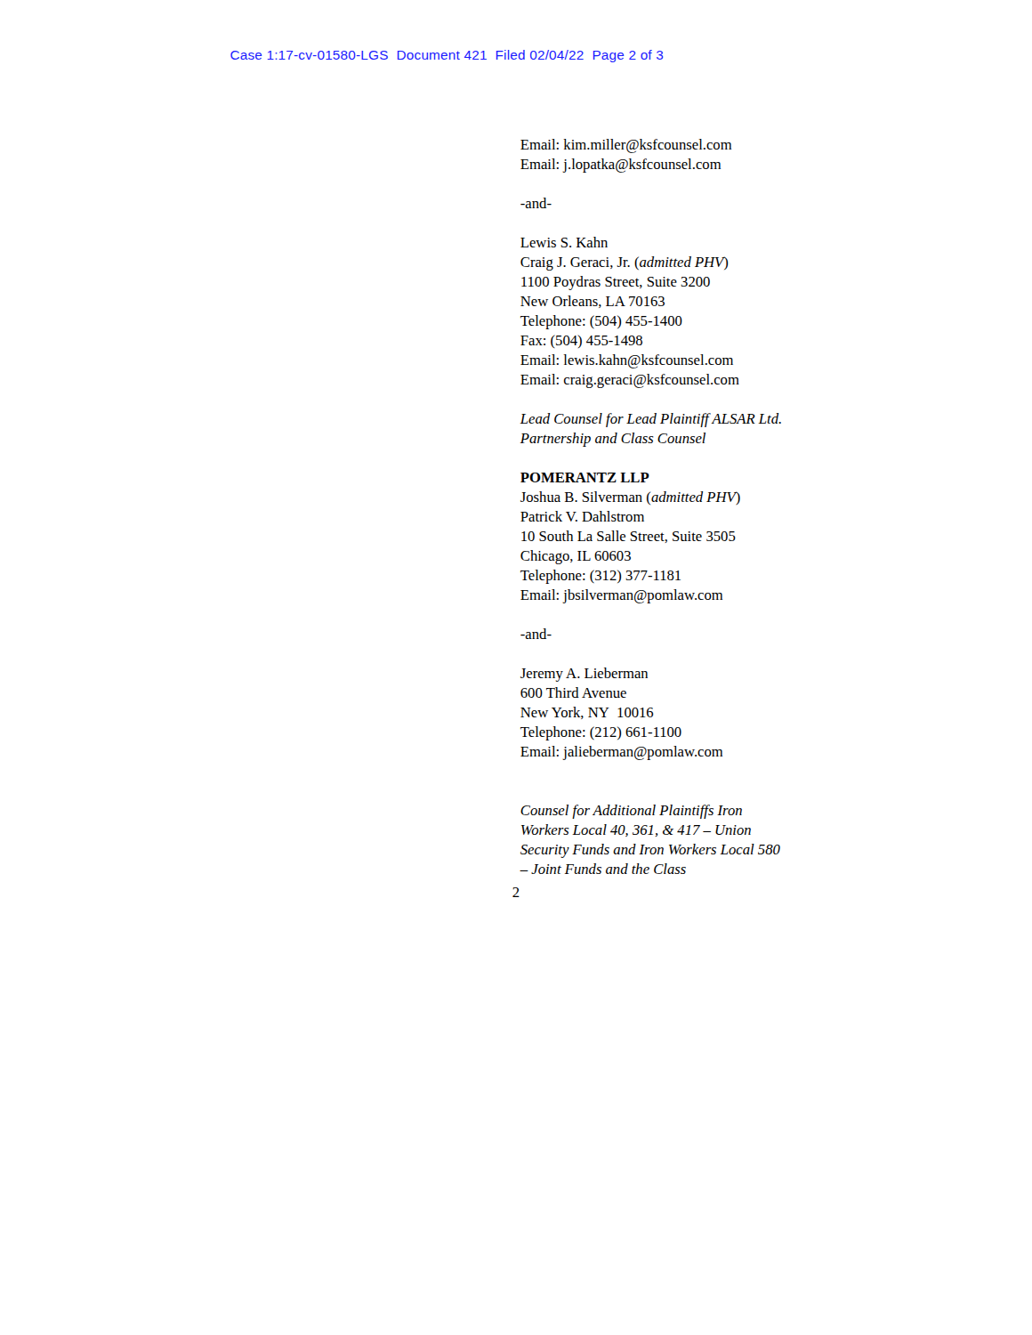Case 1:17-cv-01580-LGS Document 421 Filed 02/04/22 Page 2 of 3
Email: kim.miller@ksfcounsel.com
Email: j.lopatka@ksfcounsel.com
-and-
Lewis S. Kahn
Craig J. Geraci, Jr. (admitted PHV)
1100 Poydras Street, Suite 3200
New Orleans, LA 70163
Telephone: (504) 455-1400
Fax: (504) 455-1498
Email: lewis.kahn@ksfcounsel.com
Email: craig.geraci@ksfcounsel.com
Lead Counsel for Lead Plaintiff ALSAR Ltd.
Partnership and Class Counsel
POMERANTZ LLP
Joshua B. Silverman (admitted PHV)
Patrick V. Dahlstrom
10 South La Salle Street, Suite 3505
Chicago, IL 60603
Telephone: (312) 377-1181
Email: jbsilverman@pomlaw.com
-and-
Jeremy A. Lieberman
600 Third Avenue
New York, NY 10016
Telephone: (212) 661-1100
Email: jalieberman@pomlaw.com
Counsel for Additional Plaintiffs Iron
Workers Local 40, 361, & 417 – Union
Security Funds and Iron Workers Local 580
– Joint Funds and the Class
2